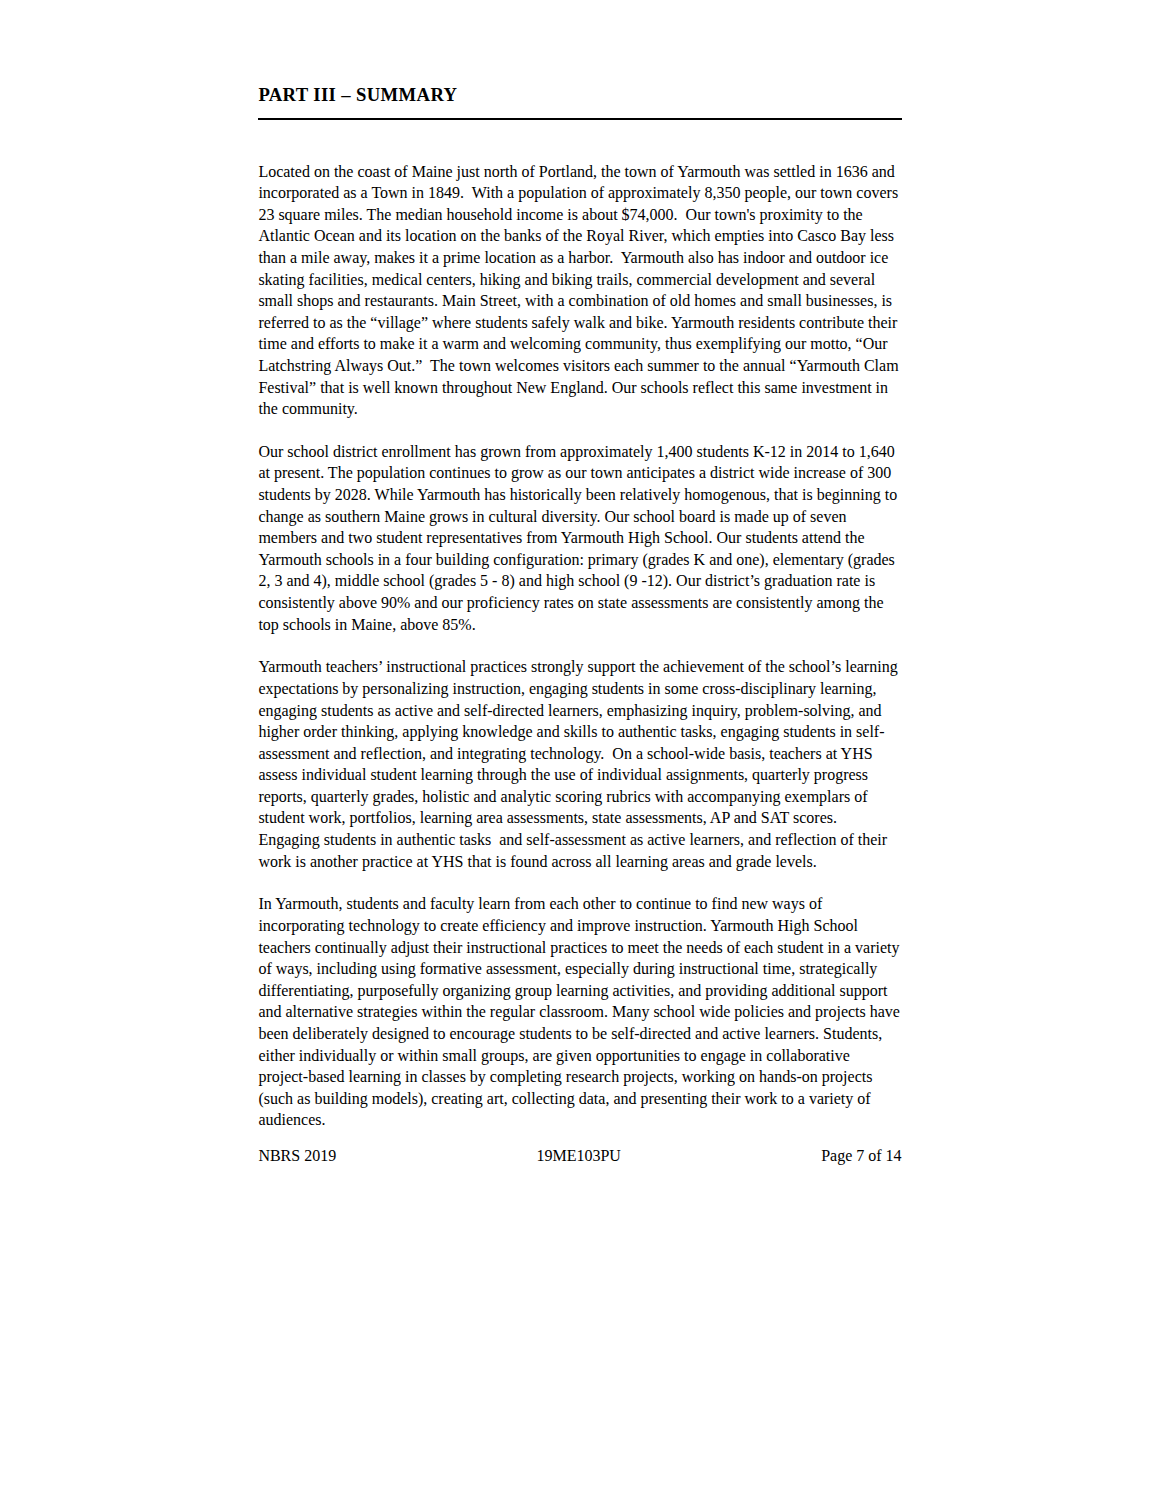PART III – SUMMARY
Located on the coast of Maine just north of Portland, the town of Yarmouth was settled in 1636 and incorporated as a Town in 1849. With a population of approximately 8,350 people, our town covers 23 square miles. The median household income is about $74,000. Our town's proximity to the Atlantic Ocean and its location on the banks of the Royal River, which empties into Casco Bay less than a mile away, makes it a prime location as a harbor. Yarmouth also has indoor and outdoor ice skating facilities, medical centers, hiking and biking trails, commercial development and several small shops and restaurants. Main Street, with a combination of old homes and small businesses, is referred to as the “village” where students safely walk and bike. Yarmouth residents contribute their time and efforts to make it a warm and welcoming community, thus exemplifying our motto, “Our Latchstring Always Out.” The town welcomes visitors each summer to the annual “Yarmouth Clam Festival” that is well known throughout New England. Our schools reflect this same investment in the community.
Our school district enrollment has grown from approximately 1,400 students K-12 in 2014 to 1,640 at present. The population continues to grow as our town anticipates a district wide increase of 300 students by 2028. While Yarmouth has historically been relatively homogenous, that is beginning to change as southern Maine grows in cultural diversity. Our school board is made up of seven members and two student representatives from Yarmouth High School. Our students attend the Yarmouth schools in a four building configuration: primary (grades K and one), elementary (grades 2, 3 and 4), middle school (grades 5 - 8) and high school (9 -12). Our district’s graduation rate is consistently above 90% and our proficiency rates on state assessments are consistently among the top schools in Maine, above 85%.
Yarmouth teachers’ instructional practices strongly support the achievement of the school’s learning expectations by personalizing instruction, engaging students in some cross-disciplinary learning, engaging students as active and self-directed learners, emphasizing inquiry, problem-solving, and higher order thinking, applying knowledge and skills to authentic tasks, engaging students in self-assessment and reflection, and integrating technology. On a school-wide basis, teachers at YHS assess individual student learning through the use of individual assignments, quarterly progress reports, quarterly grades, holistic and analytic scoring rubrics with accompanying exemplars of student work, portfolios, learning area assessments, state assessments, AP and SAT scores. Engaging students in authentic tasks and self-assessment as active learners, and reflection of their work is another practice at YHS that is found across all learning areas and grade levels.
In Yarmouth, students and faculty learn from each other to continue to find new ways of incorporating technology to create efficiency and improve instruction. Yarmouth High School teachers continually adjust their instructional practices to meet the needs of each student in a variety of ways, including using formative assessment, especially during instructional time, strategically differentiating, purposefully organizing group learning activities, and providing additional support and alternative strategies within the regular classroom. Many school wide policies and projects have been deliberately designed to encourage students to be self-directed and active learners. Students, either individually or within small groups, are given opportunities to engage in collaborative project-based learning in classes by completing research projects, working on hands-on projects (such as building models), creating art, collecting data, and presenting their work to a variety of audiences.
NBRS 2019
19ME103PU
Page 7 of 14